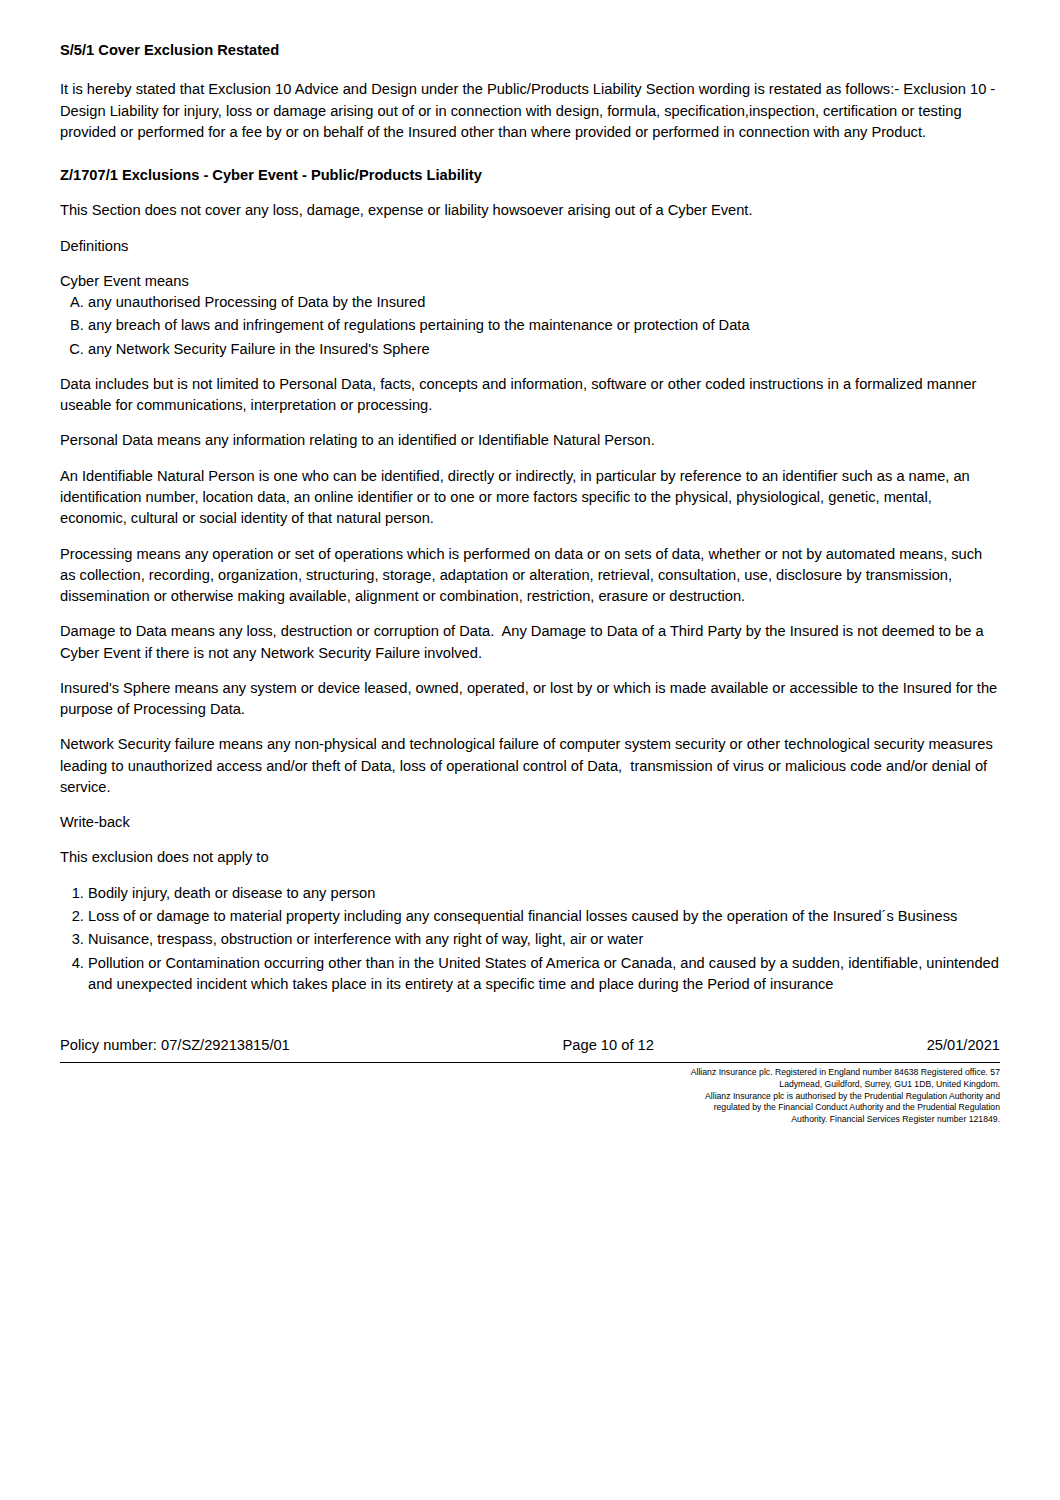S/5/1 Cover Exclusion Restated
It is hereby stated that Exclusion 10 Advice and Design under the Public/Products Liability Section wording is restated as follows:- Exclusion 10 - Design Liability for injury, loss or damage arising out of or in connection with design, formula, specification,inspection, certification or testing provided or performed for a fee by or on behalf of the Insured other than where provided or performed in connection with any Product.
Z/1707/1 Exclusions - Cyber Event - Public/Products Liability
This Section does not cover any loss, damage, expense or liability howsoever arising out of a Cyber Event.
Definitions
Cyber Event means
any unauthorised Processing of Data by the Insured
any breach of laws and infringement of regulations pertaining to the maintenance or protection of Data
any Network Security Failure in the Insured's Sphere
Data includes but is not limited to Personal Data, facts, concepts and information, software or other coded instructions in a formalized manner useable for communications, interpretation or processing.
Personal Data means any information relating to an identified or Identifiable Natural Person.
An Identifiable Natural Person is one who can be identified, directly or indirectly, in particular by reference to an identifier such as a name, an identification number, location data, an online identifier or to one or more factors specific to the physical, physiological, genetic, mental, economic, cultural or social identity of that natural person.
Processing means any operation or set of operations which is performed on data or on sets of data, whether or not by automated means, such as collection, recording, organization, structuring, storage, adaptation or alteration, retrieval, consultation, use, disclosure by transmission, dissemination or otherwise making available, alignment or combination, restriction, erasure or destruction.
Damage to Data means any loss, destruction or corruption of Data. Any Damage to Data of a Third Party by the Insured is not deemed to be a Cyber Event if there is not any Network Security Failure involved.
Insured's Sphere means any system or device leased, owned, operated, or lost by or which is made available or accessible to the Insured for the purpose of Processing Data.
Network Security failure means any non-physical and technological failure of computer system security or other technological security measures leading to unauthorized access and/or theft of Data, loss of operational control of Data, transmission of virus or malicious code and/or denial of service.
Write-back
This exclusion does not apply to
Bodily injury, death or disease to any person
Loss of or damage to material property including any consequential financial losses caused by the operation of the Insured´s Business
Nuisance, trespass, obstruction or interference with any right of way, light, air or water
Pollution or Contamination occurring other than in the United States of America or Canada, and caused by a sudden, identifiable, unintended and unexpected incident which takes place in its entirety at a specific time and place during the Period of insurance
Policy number: 07/SZ/29213815/01 Page 10 of 12 25/01/2021
Allianz Insurance plc. Registered in England number 84638 Registered office. 57
Ladymead, Guildford, Surrey, GU1 1DB, United Kingdom.
Allianz Insurance plc is authorised by the Prudential Regulation Authority and
regulated by the Financial Conduct Authority and the Prudential Regulation
Authority. Financial Services Register number 121849.